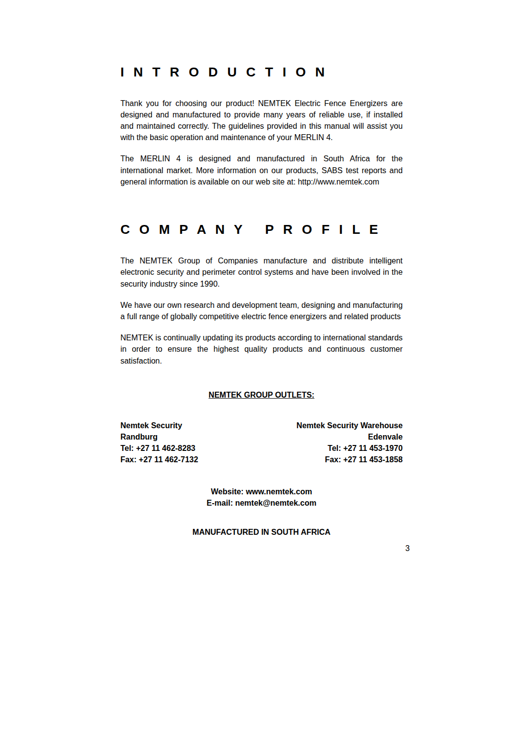I N T R O D U C T I O N
Thank you for choosing our product! NEMTEK Electric Fence Energizers are designed and manufactured to provide many years of reliable use, if installed and maintained correctly. The guidelines provided in this manual will assist you with the basic operation and maintenance of your MERLIN 4.
The MERLIN 4 is designed and manufactured in South Africa for the international market. More information on our products, SABS test reports and general information is available on our web site at: http://www.nemtek.com
C O M P A N Y P R O F I L E
The NEMTEK Group of Companies manufacture and distribute intelligent electronic security and perimeter control systems and have been involved in the security industry since 1990.
We have our own research and development team, designing and manufacturing a full range of globally competitive electric fence energizers and related products
NEMTEK is continually updating its products according to international standards in order to ensure the highest quality products and continuous customer satisfaction.
NEMTEK GROUP OUTLETS:
| Nemtek Security | Nemtek Security Warehouse |
| Randburg | Edenvale |
| Tel: +27 11 462-8283 | Tel: +27 11 453-1970 |
| Fax: +27 11 462-7132 | Fax: +27 11 453-1858 |
Website: www.nemtek.com
E-mail: nemtek@nemtek.com
MANUFACTURED IN SOUTH AFRICA
3